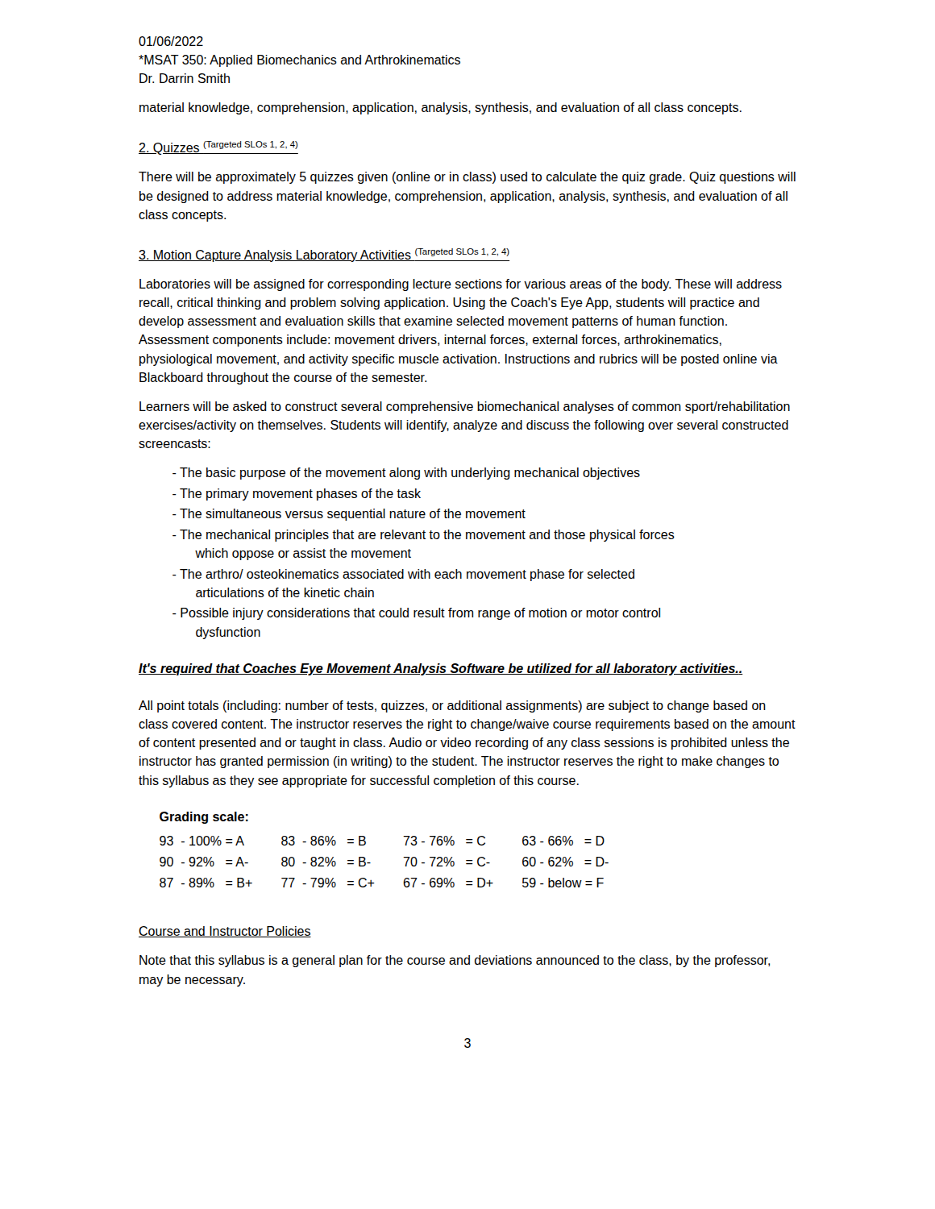01/06/2022
*MSAT 350: Applied Biomechanics and Arthrokinematics
Dr. Darrin Smith
material knowledge, comprehension, application, analysis, synthesis, and evaluation of all class concepts.
2. Quizzes (Targeted SLOs 1, 2, 4)
There will be approximately 5 quizzes given (online or in class) used to calculate the quiz grade. Quiz questions will be designed to address material knowledge, comprehension, application, analysis, synthesis, and evaluation of all class concepts.
3. Motion Capture Analysis Laboratory Activities (Targeted SLOs 1, 2, 4)
Laboratories will be assigned for corresponding lecture sections for various areas of the body. These will address recall, critical thinking and problem solving application. Using the Coach's Eye App, students will practice and develop assessment and evaluation skills that examine selected movement patterns of human function. Assessment components include: movement drivers, internal forces, external forces, arthrokinematics, physiological movement, and activity specific muscle activation. Instructions and rubrics will be posted online via Blackboard throughout the course of the semester.
Learners will be asked to construct several comprehensive biomechanical analyses of common sport/rehabilitation exercises/activity on themselves. Students will identify, analyze and discuss the following over several constructed screencasts:
- The basic purpose of the movement along with underlying mechanical objectives
- The primary movement phases of the task
- The simultaneous versus sequential nature of the movement
- The mechanical principles that are relevant to the movement and those physical forces which oppose or assist the movement
- The arthro/ osteokinematics associated with each movement phase for selected articulations of the kinetic chain
- Possible injury considerations that could result from range of motion or motor control dysfunction
It's required that Coaches Eye Movement Analysis Software be utilized for all laboratory activities..
All point totals (including: number of tests, quizzes, or additional assignments) are subject to change based on class covered content. The instructor reserves the right to change/waive course requirements based on the amount of content presented and or taught in class. Audio or video recording of any class sessions is prohibited unless the instructor has granted permission (in writing) to the student. The instructor reserves the right to make changes to this syllabus as they see appropriate for successful completion of this course.
Grading scale:
| 93 - 100% = A | 83 - 86% = B | 73 - 76% = C | 63 - 66% = D |
| 90 - 92% = A- | 80 - 82% = B- | 70 - 72% = C- | 60 - 62% = D- |
| 87 - 89% = B+ | 77 - 79% = C+ | 67 - 69% = D+ | 59 - below = F |
Course and Instructor Policies
Note that this syllabus is a general plan for the course and deviations announced to the class, by the professor, may be necessary.
3